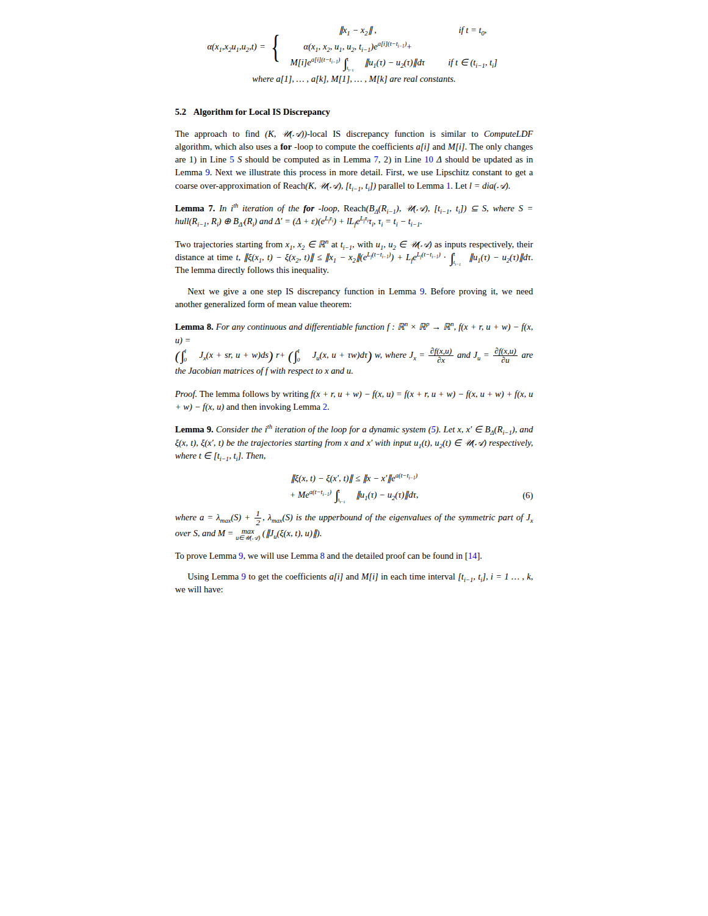α(x1,x2u1,u2,t)= {
| ∥x 1 − x 2 ∥ , | if t = t 0 , |
| α(x 1 , x 2 , u 1 , u 2 , t i−1 )e a[i](t−t i−1 ) + | |
| M[i]e a[i](t−t i−1 ) ∫ t t i−1 ∥u 1 (τ) − u 2 (τ)∥dτ | if t ∈ (t i−1 , t i ] |
where a[1], … , a[k], M[1], … , M[k] are real constants.
5.2 Algorithm for Local IS Discrepancy
The approach to find (K, 𝒰(𝒜))-local IS discrepancy function is similar to ComputeLDF algorithm, which also uses a for -loop to compute the coefficients a[i] and M[i]. The only changes are 1) in Line 5 S should be computed as in Lemma 7, 2) in Line 10 Δ should be updated as in Lemma 9. Next we illustrate this process in more detail. First, we use Lipschitz constant to get a coarse over-approximation of Reach(K, 𝒰(𝒜), [ti−1, ti]) parallel to Lemma 1. Let l = dia(𝒜).
Lemma 7. In ith iteration of the for -loop, Reach(BΔ(Ri−1), 𝒰(𝒜), [ti−1, ti]) ⊆ S, where S = hull(Ri−1, Ri) ⊕ BΔ′(Ri) and Δ′ = (Δ + ε)(eLfτi) + lLfeLfτiτi, τi = ti − ti−1.
Two trajectories starting from x1, x2 ∈ ℝn at ti−1, with u1, u2 ∈ 𝒰(𝒜) as inputs respectively, their distance at time t, ∥ξ(x1, t) − ξ(x2, t)∥ ≤ ∥x1 − x2∥(eLf(t−ti−1)) + LfeLf(t−ti−1) · ∫tti−1 ∥u1(τ) − u2(τ)∥dτ. The lemma directly follows this inequality.
Next we give a one step IS discrepancy function in Lemma 9. Before proving it, we need another generalized form of mean value theorem:
Lemma 8. For any continuous and differentiable function f : ℝn × ℝp → ℝn, f(x + r, u + w) − f(x, u) =
(∫10 Jx(x + sr, u + w)ds) r+ (∫10 Ju(x, u + τw)dτ) w, where Jx = ∂f(x,u)∂x and Ju = ∂f(x,u)∂u are the Jacobian matrices of f with respect to x and u.
Proof. The lemma follows by writing f(x + r, u + w) − f(x, u) = f(x + r, u + w) − f(x, u + w) + f(x, u + w) − f(x, u) and then invoking Lemma 2.
Lemma 9. Consider the ith iteration of the loop for a dynamic system (5). Let x, x′ ∈ BΔ(Ri−1), and ξ(x, t), ξ(x′, t) be the trajectories starting from x and x′ with input u1(t), u2(t) ∈ 𝒰(𝒜) respectively, where t ∈ [ti−1, ti]. Then,
∥ξ(x, t) − ξ(x′, t)∥ ≤ ∥x − x′∥ea(t−ti−1) + Mea(t−ti−1) ∫tti−1 ∥u1(τ) − u2(τ)∥dτ, (6)
where a = λmax(S) + 12, λmax(S) is the upperbound of the eigenvalues of the symmetric part of Jx over S, and M = max u∈𝒰(𝒜) (∥Ju(ξ(x, t), u)∥).
To prove Lemma 9, we will use Lemma 8 and the detailed proof can be found in [14].
Using Lemma 9 to get the coefficients a[i] and M[i] in each time interval [ti−1, ti], i = 1 … , k, we will have: